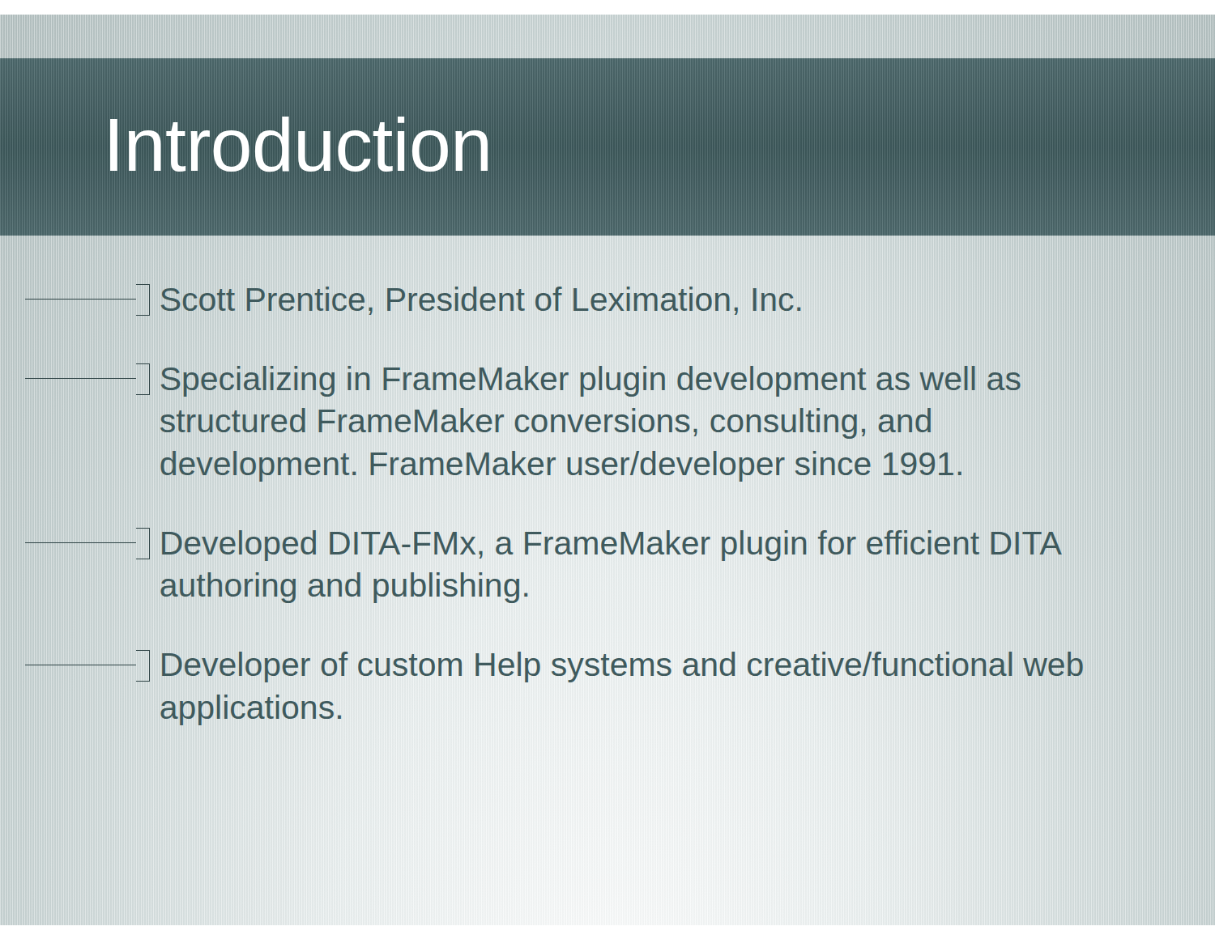Introduction
Scott Prentice, President of Leximation, Inc.
Specializing in FrameMaker plugin development as well as structured FrameMaker conversions, consulting, and development. FrameMaker user/developer since 1991.
Developed DITA-FMx, a FrameMaker plugin for efficient DITA authoring and publishing.
Developer of custom Help systems and creative/functional web applications.